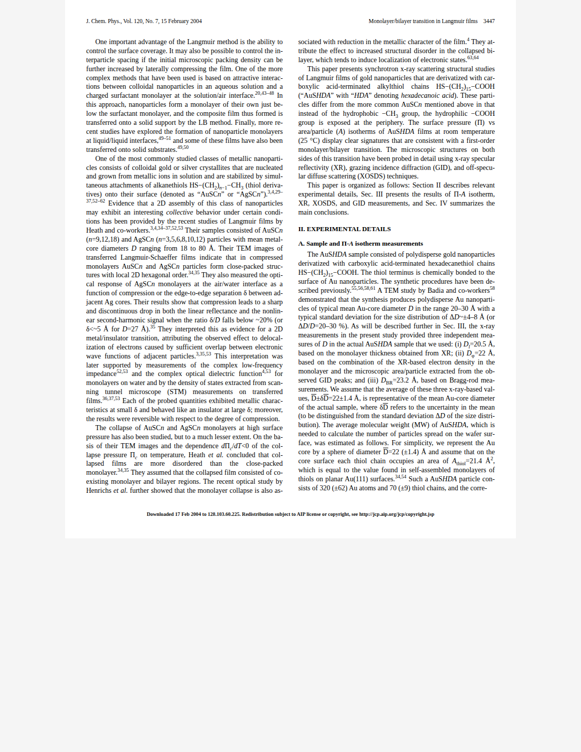J. Chem. Phys., Vol. 120, No. 7, 15 February 2004 Monolayer/bilayer transition in Langmuir films 3447
One important advantage of the Langmuir method is the ability to control the surface coverage. It may also be possible to control the interparticle spacing if the initial microscopic packing density can be further increased by laterally compressing the film. One of the more complex methods that have been used is based on attractive interactions between colloidal nanoparticles in an aqueous solution and a charged surfactant monolayer at the solution/air interface.20,43–48 In this approach, nanoparticles form a monolayer of their own just below the surfactant monolayer, and the composite film thus formed is transferred onto a solid support by the LB method. Finally, more recent studies have explored the formation of nanoparticle monolayers at liquid/liquid interfaces,49–51 and some of these films have also been transferred onto solid substrates.49,50
One of the most commonly studied classes of metallic nanoparticles consists of colloidal gold or silver crystallites that are nucleated and grown from metallic ions in solution and are stabilized by simultaneous attachments of alkanethiols HS−(CH2)n−1−CH3 (thiol derivatives) onto their surface (denoted as “AuSCn” or “AgSCn”).3,4,29–37,52–62 Evidence that a 2D assembly of this class of nanoparticles may exhibit an interesting collective behavior under certain conditions has been provided by the recent studies of Langmuir films by Heath and co-workers.3,4,34–37,52,53 Their samples consisted of AuSCn (n=9,12,18) and AgSCn (n=3,5,6,8,10,12) particles with mean metal-core diameters D ranging from 18 to 80 Å. Their TEM images of transferred Langmuir-Schaeffer films indicate that in compressed monolayers AuSCn and AgSCn particles form close-packed structures with local 2D hexagonal order.34,35 They also measured the optical response of AgSCn monolayers at the air/water interface as a function of compression or the edge-to-edge separation δ between adjacent Ag cores. Their results show that compression leads to a sharp and discontinuous drop in both the linear reflectance and the nonlinear second-harmonic signal when the ratio δ/D falls below ~20% (or δ<~5 Å for D=27 Å).35 They interpreted this as evidence for a 2D metal/insulator transition, attributing the observed effect to delocalization of electrons caused by sufficient overlap between electronic wave functions of adjacent particles.3,35,53 This interpretation was later supported by measurements of the complex low-frequency impedance52,53 and the complex optical dielectric function4,53 for monolayers on water and by the density of states extracted from scanning tunnel microscope (STM) measurements on transferred films.36,37,53 Each of the probed quantities exhibited metallic characteristics at small δ and behaved like an insulator at large δ; moreover, the results were reversible with respect to the degree of compression.
The collapse of AuSCn and AgSCn monolayers at high surface pressure has also been studied, but to a much lesser extent. On the basis of their TEM images and the dependence d Πc/dT<0 of the collapse pressure Πc on temperature, Heath et al. concluded that collapsed films are more disordered than the close-packed monolayer.34,35 They assumed that the collapsed film consisted of coexisting monolayer and bilayer regions. The recent optical study by Henrichs et al. further showed that the monolayer collapse is also associated with reduction in the metallic character of the film.4 They attribute the effect to increased structural disorder in the collapsed bilayer, which tends to induce localization of electronic states.63,64
This paper presents synchrotron x-ray scattering structural studies of Langmuir films of gold nanoparticles that are derivatized with carboxylic acid-terminated alkylthiol chains HS−(CH2)15−COOH (“AuSHDA” with “HDA” denoting hexadecanoic acid). These particles differ from the more common AuSCn mentioned above in that instead of the hydrophobic −CH3 group, the hydrophilic −COOH group is exposed at the periphery. The surface pressure (Π) vs area/particle (A) isotherms of AuSHDA films at room temperature (25 °C) display clear signatures that are consistent with a first-order monolayer/bilayer transition. The microscopic structures on both sides of this transition have been probed in detail using x-ray specular reflectivity (XR), grazing incidence diffraction (GID), and off-specular diffuse scattering (XOSDS) techniques.
This paper is organized as follows: Section II describes relevant experimental details, Sec. III presents the results of Π-A isotherm, XR, XOSDS, and GID measurements, and Sec. IV summarizes the main conclusions.
II. EXPERIMENTAL DETAILS
A. Sample and Π-A isotherm measurements
The AuSHDA sample consisted of polydisperse gold nanoparticles derivatized with carboxylic acid-terminated hexadecanethiol chains HS−(CH2)15−COOH. The thiol terminus is chemically bonded to the surface of Au nanoparticles. The synthetic procedures have been described previously.55,56,58,61 A TEM study by Badia and co-workers58 demonstrated that the synthesis produces polydisperse Au nanoparticles of typical mean Au-core diameter D in the range 20–30 Å with a typical standard deviation for the size distribution of ΔD~±4–8 Å (or ΔD/D=20–30 %). As will be described further in Sec. III, the x-ray measurements in the present study provided three independent measures of D in the actual AuSHDA sample that we used: (i) Dl=20.5 Å, based on the monolayer thickness obtained from XR; (ii) Dφ=22 Å, based on the combination of the XR-based electron density in the monolayer and the microscopic area/particle extracted from the observed GID peaks; and (iii) DBR=23.2 Å, based on Bragg-rod measurements. We assume that the average of these three x-ray-based values, D±δD=22±1.4 Å, is representative of the mean Au-core diameter of the actual sample, where δD refers to the uncertainty in the mean (to be distinguished from the standard deviation ΔD of the size distribution). The average molecular weight (MW) of AuSHDA, which is needed to calculate the number of particles spread on the wafer surface, was estimated as follows. For simplicity, we represent the Au core by a sphere of diameter D=22 (±1.4) Å and assume that on the core surface each thiol chain occupies an area of Athiol=21.4 Å2, which is equal to the value found in self-assembled monolayers of thiols on planar Au(111) surfaces.34,54 Such a AuSHDA particle consists of 320 (±62) Au atoms and 70 (±9) thiol chains, and the corre-
Downloaded 17 Feb 2004 to 128.103.60.225. Redistribution subject to AIP license or copyright, see http://jcp.aip.org/jcp/copyright.jsp